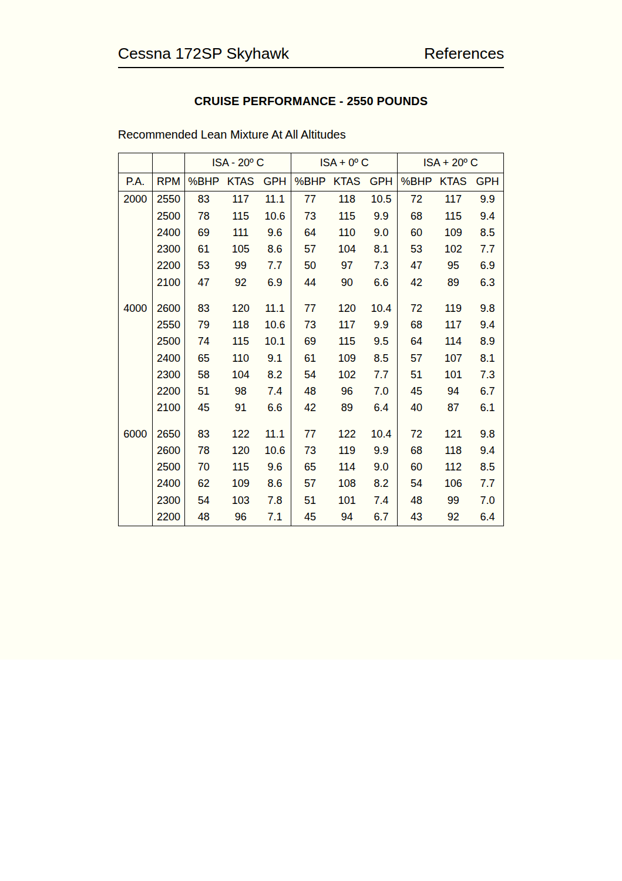Cessna 172SP Skyhawk
References
CRUISE PERFORMANCE - 2550 POUNDS
Recommended Lean Mixture At All Altitudes
| | | ISA - 20º C | ISA + 0º C | ISA + 20º C |
| --- | --- | --- | --- | --- |
| P.A. | RPM | %BHP | KTAS | GPH | %BHP | KTAS | GPH | %BHP | KTAS | GPH |
| 2000 | 2550 | 83 | 117 | 11.1 | 77 | 118 | 10.5 | 72 | 117 | 9.9 |
| | 2500 | 78 | 115 | 10.6 | 73 | 115 | 9.9 | 68 | 115 | 9.4 |
| | 2400 | 69 | 111 | 9.6 | 64 | 110 | 9.0 | 60 | 109 | 8.5 |
| | 2300 | 61 | 105 | 8.6 | 57 | 104 | 8.1 | 53 | 102 | 7.7 |
| | 2200 | 53 | 99 | 7.7 | 50 | 97 | 7.3 | 47 | 95 | 6.9 |
| | 2100 | 47 | 92 | 6.9 | 44 | 90 | 6.6 | 42 | 89 | 6.3 |
| 4000 | 2600 | 83 | 120 | 11.1 | 77 | 120 | 10.4 | 72 | 119 | 9.8 |
| | 2550 | 79 | 118 | 10.6 | 73 | 117 | 9.9 | 68 | 117 | 9.4 |
| | 2500 | 74 | 115 | 10.1 | 69 | 115 | 9.5 | 64 | 114 | 8.9 |
| | 2400 | 65 | 110 | 9.1 | 61 | 109 | 8.5 | 57 | 107 | 8.1 |
| | 2300 | 58 | 104 | 8.2 | 54 | 102 | 7.7 | 51 | 101 | 7.3 |
| | 2200 | 51 | 98 | 7.4 | 48 | 96 | 7.0 | 45 | 94 | 6.7 |
| | 2100 | 45 | 91 | 6.6 | 42 | 89 | 6.4 | 40 | 87 | 6.1 |
| 6000 | 2650 | 83 | 122 | 11.1 | 77 | 122 | 10.4 | 72 | 121 | 9.8 |
| | 2600 | 78 | 120 | 10.6 | 73 | 119 | 9.9 | 68 | 118 | 9.4 |
| | 2500 | 70 | 115 | 9.6 | 65 | 114 | 9.0 | 60 | 112 | 8.5 |
| | 2400 | 62 | 109 | 8.6 | 57 | 108 | 8.2 | 54 | 106 | 7.7 |
| | 2300 | 54 | 103 | 7.8 | 51 | 101 | 7.4 | 48 | 99 | 7.0 |
| | 2200 | 48 | 96 | 7.1 | 45 | 94 | 6.7 | 43 | 92 | 6.4 |